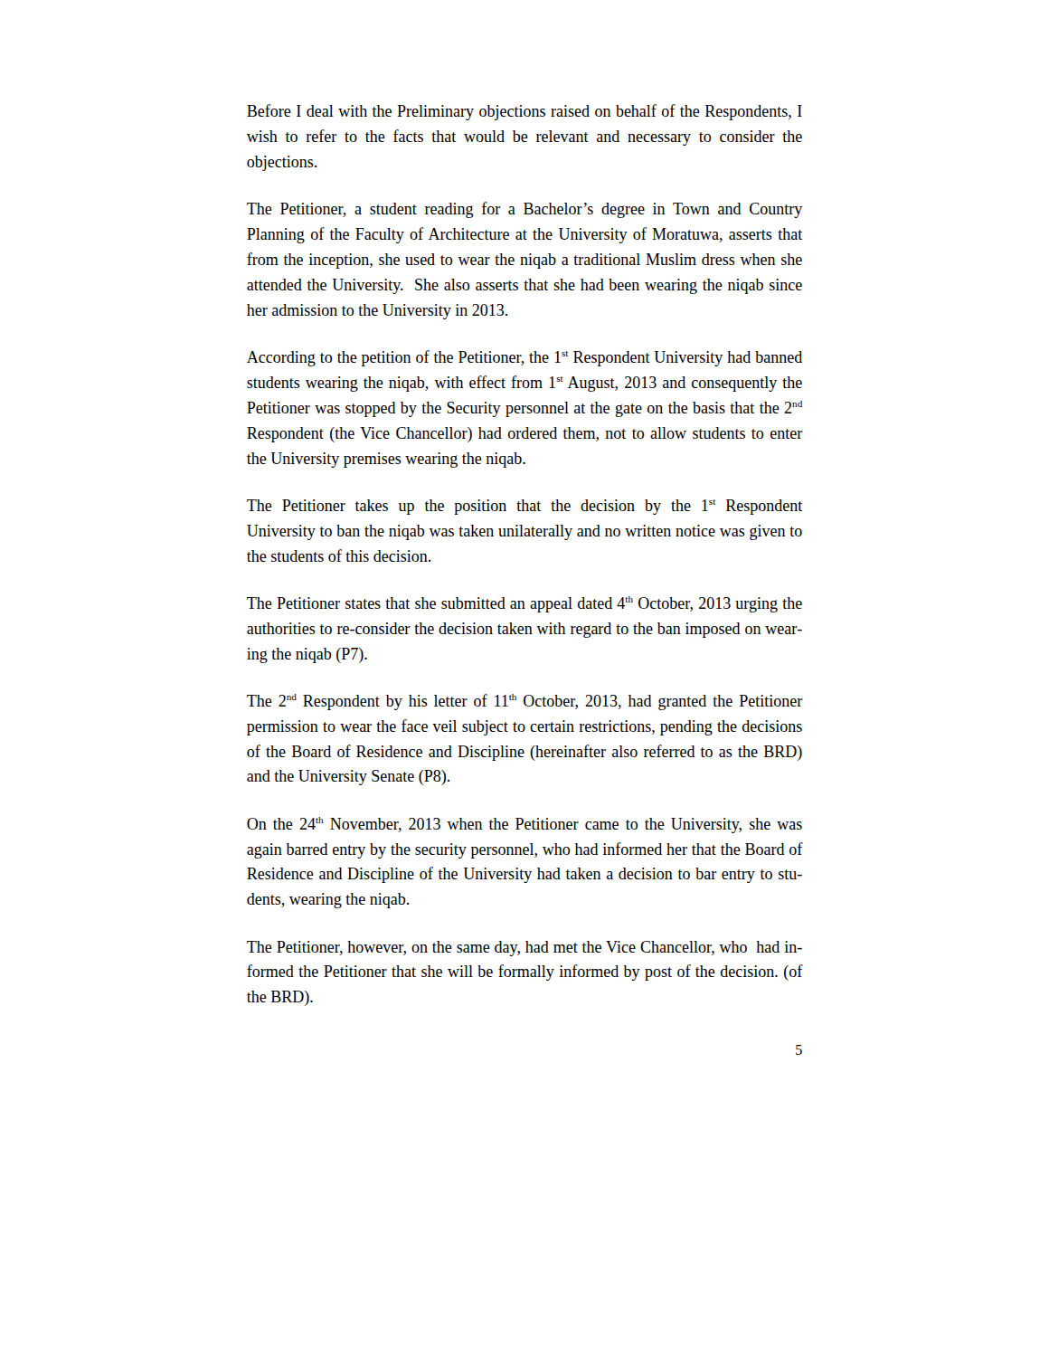Before I deal with the Preliminary objections raised on behalf of the Respondents, I wish to refer to the facts that would be relevant and necessary to consider the objections.
The Petitioner, a student reading for a Bachelor’s degree in Town and Country Planning of the Faculty of Architecture at the University of Moratuwa, asserts that from the inception, she used to wear the niqab a traditional Muslim dress when she attended the University. She also asserts that she had been wearing the niqab since her admission to the University in 2013.
According to the petition of the Petitioner, the 1st Respondent University had banned students wearing the niqab, with effect from 1st August, 2013 and consequently the Petitioner was stopped by the Security personnel at the gate on the basis that the 2nd Respondent (the Vice Chancellor) had ordered them, not to allow students to enter the University premises wearing the niqab.
The Petitioner takes up the position that the decision by the 1st Respondent University to ban the niqab was taken unilaterally and no written notice was given to the students of this decision.
The Petitioner states that she submitted an appeal dated 4th October, 2013 urging the authorities to re-consider the decision taken with regard to the ban imposed on wearing the niqab (P7).
The 2nd Respondent by his letter of 11th October, 2013, had granted the Petitioner permission to wear the face veil subject to certain restrictions, pending the decisions of the Board of Residence and Discipline (hereinafter also referred to as the BRD) and the University Senate (P8).
On the 24th November, 2013 when the Petitioner came to the University, she was again barred entry by the security personnel, who had informed her that the Board of Residence and Discipline of the University had taken a decision to bar entry to students, wearing the niqab.
The Petitioner, however, on the same day, had met the Vice Chancellor, who had informed the Petitioner that she will be formally informed by post of the decision. (of the BRD).
5